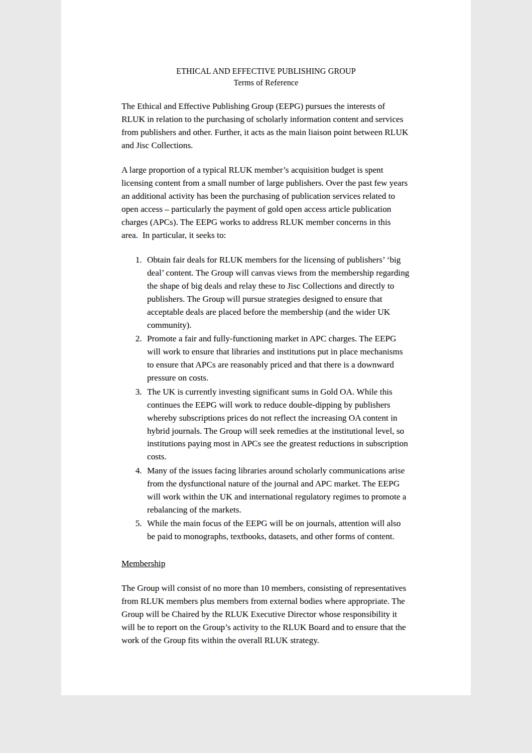Ethical and Effective Publishing Group Terms of Reference
The Ethical and Effective Publishing Group (EEPG) pursues the interests of RLUK in relation to the purchasing of scholarly information content and services from publishers and other. Further, it acts as the main liaison point between RLUK and Jisc Collections.
A large proportion of a typical RLUK member’s acquisition budget is spent licensing content from a small number of large publishers. Over the past few years an additional activity has been the purchasing of publication services related to open access – particularly the payment of gold open access article publication charges (APCs). The EEPG works to address RLUK member concerns in this area. In particular, it seeks to:
Obtain fair deals for RLUK members for the licensing of publishers’ ‘big deal’ content. The Group will canvas views from the membership regarding the shape of big deals and relay these to Jisc Collections and directly to publishers. The Group will pursue strategies designed to ensure that acceptable deals are placed before the membership (and the wider UK community).
Promote a fair and fully-functioning market in APC charges. The EEPG will work to ensure that libraries and institutions put in place mechanisms to ensure that APCs are reasonably priced and that there is a downward pressure on costs.
The UK is currently investing significant sums in Gold OA. While this continues the EEPG will work to reduce double-dipping by publishers whereby subscriptions prices do not reflect the increasing OA content in hybrid journals. The Group will seek remedies at the institutional level, so institutions paying most in APCs see the greatest reductions in subscription costs.
Many of the issues facing libraries around scholarly communications arise from the dysfunctional nature of the journal and APC market. The EEPG will work within the UK and international regulatory regimes to promote a rebalancing of the markets.
While the main focus of the EEPG will be on journals, attention will also be paid to monographs, textbooks, datasets, and other forms of content.
Membership
The Group will consist of no more than 10 members, consisting of representatives from RLUK members plus members from external bodies where appropriate. The Group will be Chaired by the RLUK Executive Director whose responsibility it will be to report on the Group’s activity to the RLUK Board and to ensure that the work of the Group fits within the overall RLUK strategy.